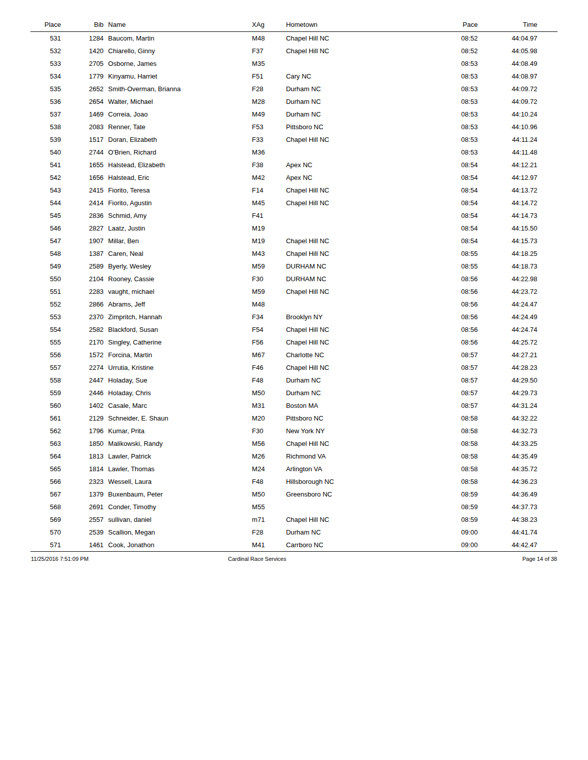| Place | Bib | Name | XAg | Hometown | Pace | Time |
| --- | --- | --- | --- | --- | --- | --- |
| 531 | 1284 | Baucom, Martin | M48 | Chapel Hill NC | 08:52 | 44:04.97 |
| 532 | 1420 | Chiarello, Ginny | F37 | Chapel Hill NC | 08:52 | 44:05.98 |
| 533 | 2705 | Osborne, James | M35 | | 08:53 | 44:08.49 |
| 534 | 1779 | Kinyamu, Harriet | F51 | Cary NC | 08:53 | 44:08.97 |
| 535 | 2652 | Smith-Overman, Brianna | F28 | Durham NC | 08:53 | 44:09.72 |
| 536 | 2654 | Walter, Michael | M28 | Durham NC | 08:53 | 44:09.72 |
| 537 | 1469 | Correia, Joao | M49 | Durham NC | 08:53 | 44:10.24 |
| 538 | 2083 | Renner, Tate | F53 | Pittsboro NC | 08:53 | 44:10.96 |
| 539 | 1517 | Doran, Elizabeth | F33 | Chapel Hill NC | 08:53 | 44:11.24 |
| 540 | 2744 | O'Brien, Richard | M36 | | 08:53 | 44:11.48 |
| 541 | 1655 | Halstead, Elizabeth | F38 | Apex NC | 08:54 | 44:12.21 |
| 542 | 1656 | Halstead, Eric | M42 | Apex NC | 08:54 | 44:12.97 |
| 543 | 2415 | Fiorito, Teresa | F14 | Chapel Hill NC | 08:54 | 44:13.72 |
| 544 | 2414 | Fiorito, Agustin | M45 | Chapel Hill NC | 08:54 | 44:14.72 |
| 545 | 2836 | Schmid, Amy | F41 | | 08:54 | 44:14.73 |
| 546 | 2827 | Laatz, Justin | M19 | | 08:54 | 44:15.50 |
| 547 | 1907 | Millar, Ben | M19 | Chapel Hill NC | 08:54 | 44:15.73 |
| 548 | 1387 | Caren, Neal | M43 | Chapel Hill NC | 08:55 | 44:18.25 |
| 549 | 2589 | Byerly, Wesley | M59 | DURHAM NC | 08:55 | 44:18.73 |
| 550 | 2104 | Rooney, Cassie | F30 | DURHAM NC | 08:56 | 44:22.98 |
| 551 | 2283 | vaught, michael | M59 | Chapel Hill NC | 08:56 | 44:23.72 |
| 552 | 2866 | Abrams, Jeff | M48 | | 08:56 | 44:24.47 |
| 553 | 2370 | Zimpritch, Hannah | F34 | Brooklyn NY | 08:56 | 44:24.49 |
| 554 | 2582 | Blackford, Susan | F54 | Chapel Hill NC | 08:56 | 44:24.74 |
| 555 | 2170 | Singley, Catherine | F56 | Chapel Hill NC | 08:56 | 44:25.72 |
| 556 | 1572 | Forcina, Martin | M67 | Charlotte NC | 08:57 | 44:27.21 |
| 557 | 2274 | Urrutia, Kristine | F46 | Chapel Hill NC | 08:57 | 44:28.23 |
| 558 | 2447 | Holaday, Sue | F48 | Durham NC | 08:57 | 44:29.50 |
| 559 | 2446 | Holaday, Chris | M50 | Durham NC | 08:57 | 44:29.73 |
| 560 | 1402 | Casale, Marc | M31 | Boston MA | 08:57 | 44:31.24 |
| 561 | 2129 | Schneider, E. Shaun | M20 | Pittsboro NC | 08:58 | 44:32.22 |
| 562 | 1796 | Kumar, Prita | F30 | New York NY | 08:58 | 44:32.73 |
| 563 | 1850 | Malikowski, Randy | M56 | Chapel Hill NC | 08:58 | 44:33.25 |
| 564 | 1813 | Lawler, Patrick | M26 | Richmond VA | 08:58 | 44:35.49 |
| 565 | 1814 | Lawler, Thomas | M24 | Arlington VA | 08:58 | 44:35.72 |
| 566 | 2323 | Wessell, Laura | F48 | Hillsborough NC | 08:58 | 44:36.23 |
| 567 | 1379 | Buxenbaum, Peter | M50 | Greensboro NC | 08:59 | 44:36.49 |
| 568 | 2691 | Conder, Timothy | M55 | | 08:59 | 44:37.73 |
| 569 | 2557 | sullivan, daniel | m71 | Chapel Hill NC | 08:59 | 44:38.23 |
| 570 | 2539 | Scallion, Megan | F28 | Durham NC | 09:00 | 44:41.74 |
| 571 | 1461 | Cook, Jonathon | M41 | Carrboro NC | 09:00 | 44:42.47 |
| 11/25/2016 7:51:09 PM | Cardinal Race Services | Page 14 of 38 |